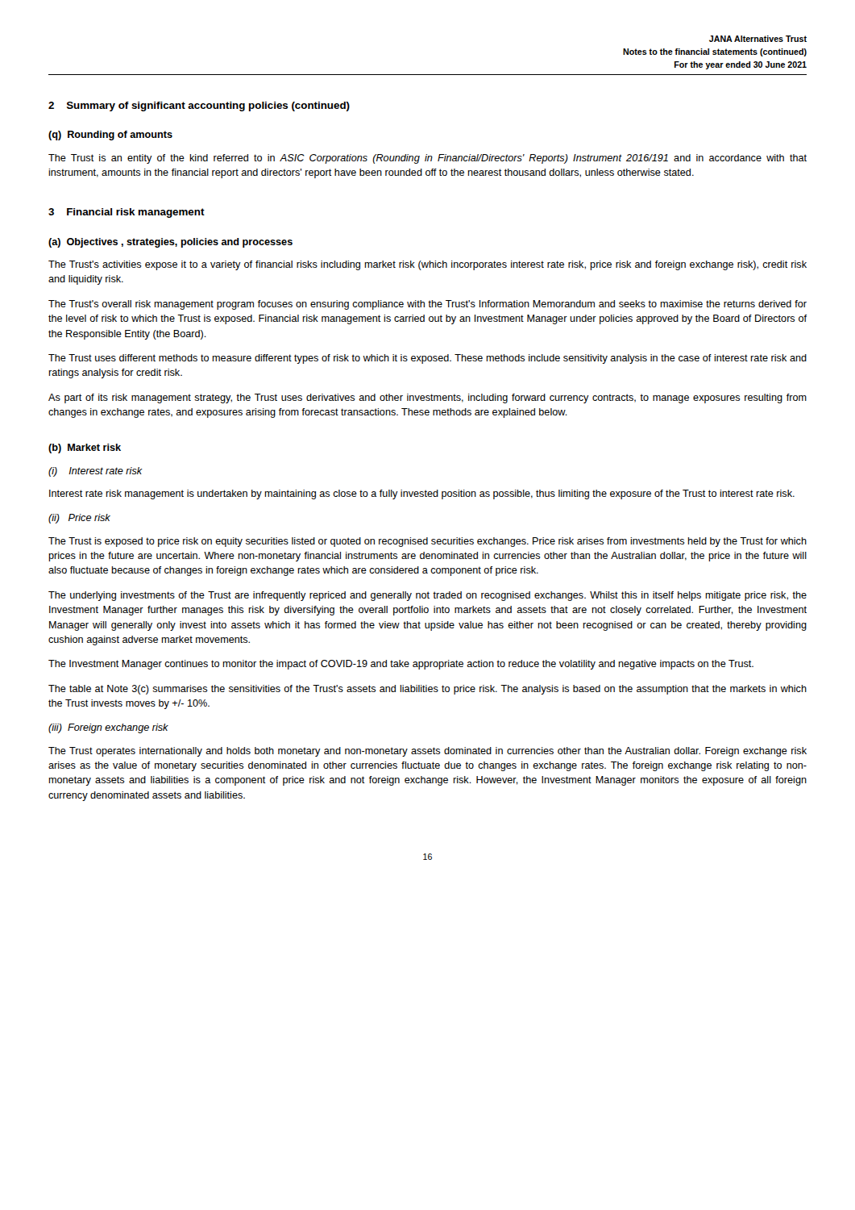JANA Alternatives Trust
Notes to the financial statements (continued)
For the year ended 30 June 2021
2 Summary of significant accounting policies (continued)
(q) Rounding of amounts
The Trust is an entity of the kind referred to in ASIC Corporations (Rounding in Financial/Directors' Reports) Instrument 2016/191 and in accordance with that instrument, amounts in the financial report and directors' report have been rounded off to the nearest thousand dollars, unless otherwise stated.
3 Financial risk management
(a) Objectives , strategies, policies and processes
The Trust's activities expose it to a variety of financial risks including market risk (which incorporates interest rate risk, price risk and foreign exchange risk), credit risk and liquidity risk.
The Trust's overall risk management program focuses on ensuring compliance with the Trust's Information Memorandum and seeks to maximise the returns derived for the level of risk to which the Trust is exposed. Financial risk management is carried out by an Investment Manager under policies approved by the Board of Directors of the Responsible Entity (the Board).
The Trust uses different methods to measure different types of risk to which it is exposed. These methods include sensitivity analysis in the case of interest rate risk and ratings analysis for credit risk.
As part of its risk management strategy, the Trust uses derivatives and other investments, including forward currency contracts, to manage exposures resulting from changes in exchange rates, and exposures arising from forecast transactions. These methods are explained below.
(b) Market risk
(i) Interest rate risk
Interest rate risk management is undertaken by maintaining as close to a fully invested position as possible, thus limiting the exposure of the Trust to interest rate risk.
(ii) Price risk
The Trust is exposed to price risk on equity securities listed or quoted on recognised securities exchanges. Price risk arises from investments held by the Trust for which prices in the future are uncertain. Where non-monetary financial instruments are denominated in currencies other than the Australian dollar, the price in the future will also fluctuate because of changes in foreign exchange rates which are considered a component of price risk.
The underlying investments of the Trust are infrequently repriced and generally not traded on recognised exchanges. Whilst this in itself helps mitigate price risk, the Investment Manager further manages this risk by diversifying the overall portfolio into markets and assets that are not closely correlated. Further, the Investment Manager will generally only invest into assets which it has formed the view that upside value has either not been recognised or can be created, thereby providing cushion against adverse market movements.
The Investment Manager continues to monitor the impact of COVID-19 and take appropriate action to reduce the volatility and negative impacts on the Trust.
The table at Note 3(c) summarises the sensitivities of the Trust's assets and liabilities to price risk. The analysis is based on the assumption that the markets in which the Trust invests moves by +/- 10%.
(iii) Foreign exchange risk
The Trust operates internationally and holds both monetary and non-monetary assets dominated in currencies other than the Australian dollar. Foreign exchange risk arises as the value of monetary securities denominated in other currencies fluctuate due to changes in exchange rates. The foreign exchange risk relating to non-monetary assets and liabilities is a component of price risk and not foreign exchange risk. However, the Investment Manager monitors the exposure of all foreign currency denominated assets and liabilities.
16